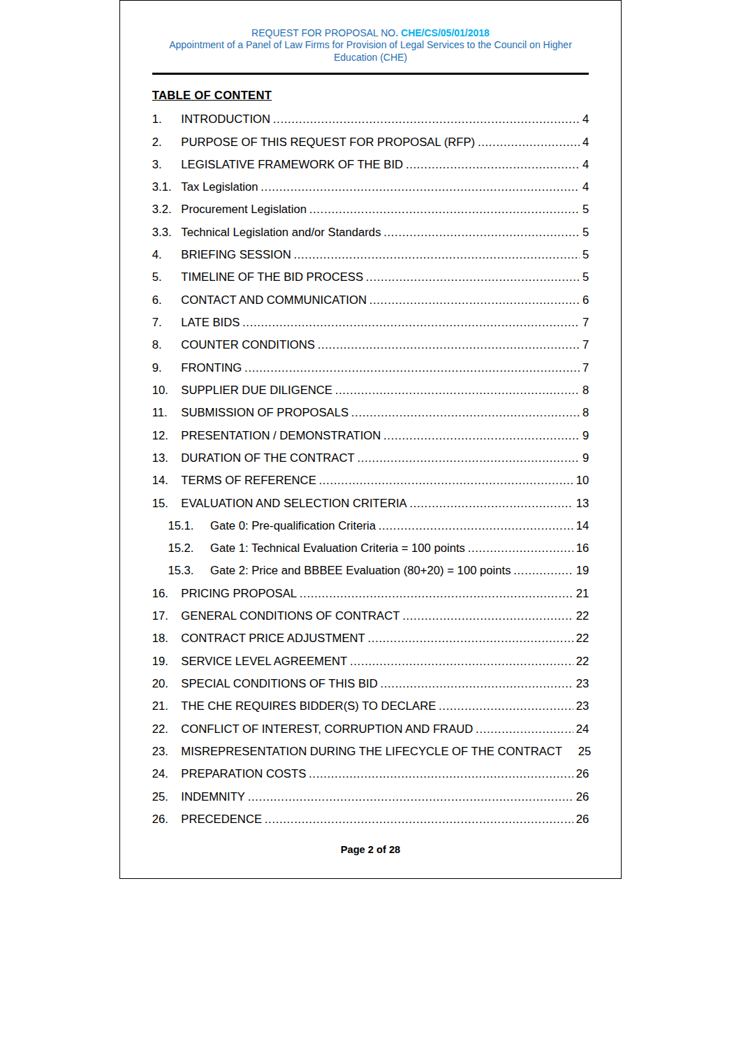REQUEST FOR PROPOSAL NO. CHE/CS/05/01/2018
Appointment of a Panel of Law Firms for Provision of Legal Services to the Council on Higher
Education (CHE)
TABLE OF CONTENT
1. INTRODUCTION .......................................................................................... 4
2. PURPOSE OF THIS REQUEST FOR PROPOSAL (RFP) ............................ 4
3. LEGISLATIVE FRAMEWORK OF THE BID .................................................. 4
3.1. Tax Legislation .............................................................................................. 4
3.2. Procurement Legislation .............................................................................. 5
3.3. Technical Legislation and/or Standards ........................................................ 5
4. BRIEFING SESSION ....................................................................................... 5
5. TIMELINE OF THE BID PROCESS ............................................................. 5
6. CONTACT AND COMMUNICATION ........................................................... 6
7. LATE BIDS .................................................................................................. 7
8. COUNTER CONDITIONS ............................................................................ 7
9. FRONTING .................................................................................................. 7
10. SUPPLIER DUE DILIGENCE ........................................................................ 8
11. SUBMISSION OF PROPOSALS ..................................................................... 8
12. PRESENTATION / DEMONSTRATION ......................................................... 9
13. DURATION OF THE CONTRACT .............................................................. 9
14. TERMS OF REFERENCE ............................................................................ 10
15. EVALUATION AND SELECTION CRITERIA ............................................... 13
15.1. Gate 0: Pre-qualification Criteria ............................................................. 14
15.2. Gate 1: Technical Evaluation Criteria = 100 points ................................ 16
15.3. Gate 2: Price and BBBEE Evaluation (80+20) = 100 points .................. 19
16. PRICING PROPOSAL .................................................................................... 21
17. GENERAL CONDITIONS OF CONTRACT .................................................. 22
18. CONTRACT PRICE ADJUSTMENT ............................................................ 22
19. SERVICE LEVEL AGREEMENT ................................................................. 22
20. SPECIAL CONDITIONS OF THIS BID ......................................................... 23
21. THE CHE REQUIRES BIDDER(S) TO DECLARE ....................................... 23
22. CONFLICT OF INTEREST, CORRUPTION AND FRAUD ........................... 24
23. MISREPRESENTATION DURING THE LIFECYCLE OF THE CONTRACT 25
24. PREPARATION COSTS ............................................................................. 26
25. INDEMNITY ................................................................................................ 26
26. PRECEDENCE ........................................................................................... 26
Page 2 of 28